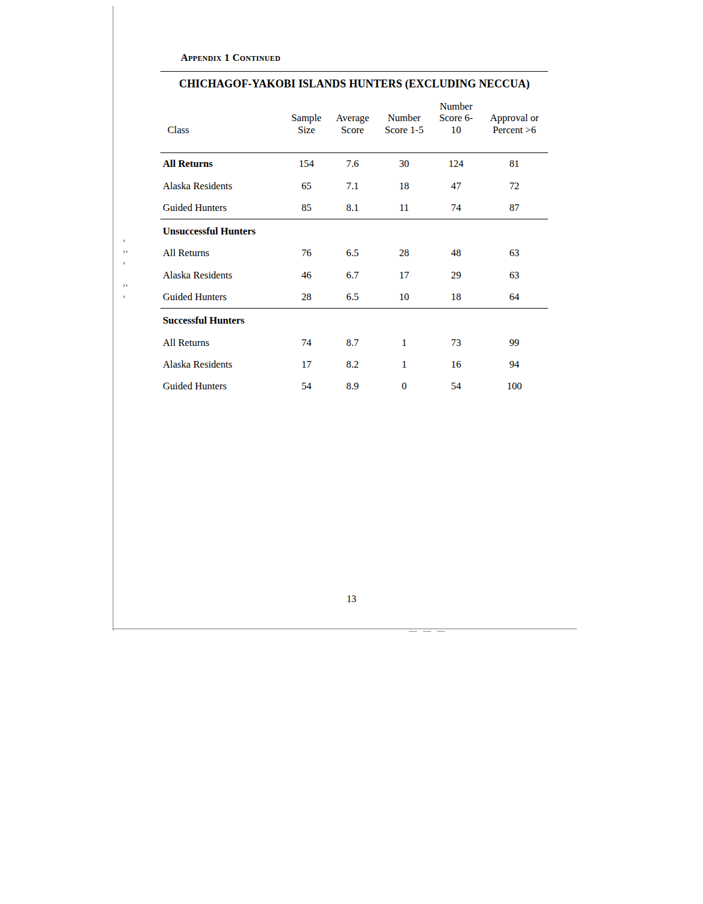Appendix 1 Continued
CHICHAGOF-YAKOBI ISLANDS HUNTERS (EXCLUDING NECCUA)
| Class | Sample Size | Average Score | Number Score 1-5 | Number Score 6- 10 | Approval or Percent >6 |
| --- | --- | --- | --- | --- | --- |
| All Returns | 154 | 7.6 | 30 | 124 | 81 |
| Alaska Residents | 65 | 7.1 | 18 | 47 | 72 |
| Guided Hunters | 85 | 8.1 | 11 | 74 | 87 |
| Unsuccessful Hunters | | | | | |
| All Returns | 76 | 6.5 | 28 | 48 | 63 |
| Alaska Residents | 46 | 6.7 | 17 | 29 | 63 |
| Guided Hunters | 28 | 6.5 | 10 | 18 | 64 |
| Successful Hunters | | | | | |
| All Returns | 74 | 8.7 | 1 | 73 | 99 |
| Alaska Residents | 17 | 8.2 | 1 | 16 | 94 |
| Guided Hunters | 54 | 8.9 | 0 | 54 | 100 |
› ›› › ›› ›
13
— — —